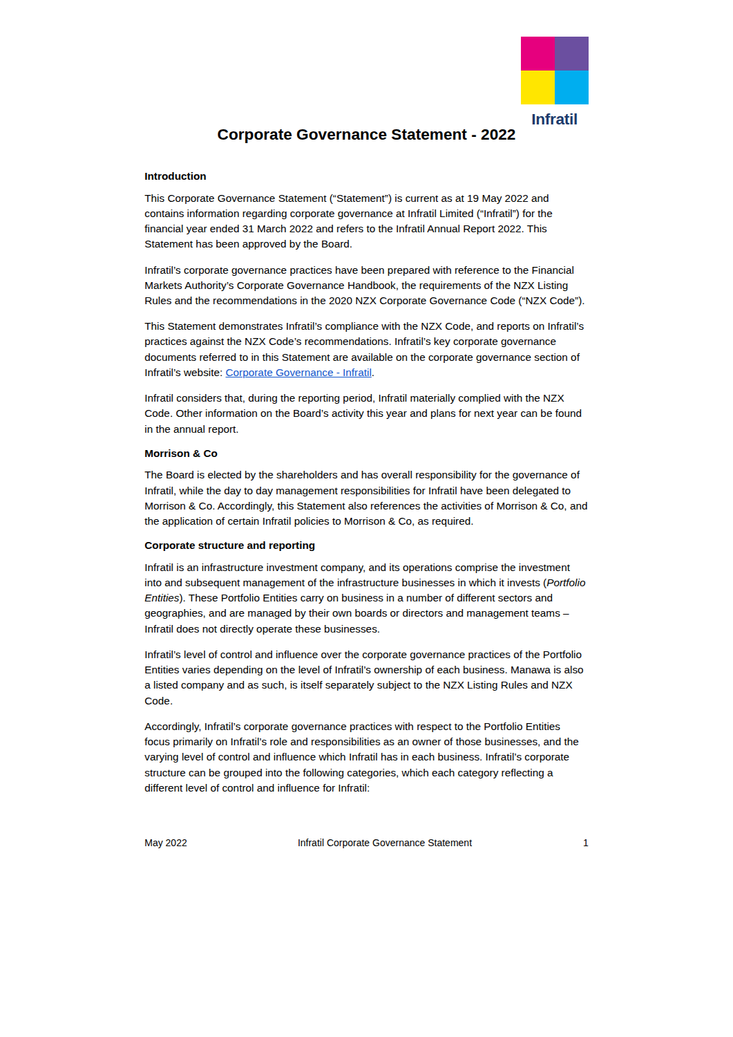Infratil
Corporate Governance Statement - 2022
Introduction
This Corporate Governance Statement (“Statement”) is current as at 19 May 2022 and contains information regarding corporate governance at Infratil Limited (“Infratil”) for the financial year ended 31 March 2022 and refers to the Infratil Annual Report 2022. This Statement has been approved by the Board.
Infratil’s corporate governance practices have been prepared with reference to the Financial Markets Authority’s Corporate Governance Handbook, the requirements of the NZX Listing Rules and the recommendations in the 2020 NZX Corporate Governance Code (“NZX Code”).
This Statement demonstrates Infratil’s compliance with the NZX Code, and reports on Infratil’s practices against the NZX Code’s recommendations. Infratil’s key corporate governance documents referred to in this Statement are available on the corporate governance section of Infratil’s website: Corporate Governance - Infratil.
Infratil considers that, during the reporting period, Infratil materially complied with the NZX Code. Other information on the Board’s activity this year and plans for next year can be found in the annual report.
Morrison & Co
The Board is elected by the shareholders and has overall responsibility for the governance of Infratil, while the day to day management responsibilities for Infratil have been delegated to Morrison & Co. Accordingly, this Statement also references the activities of Morrison & Co, and the application of certain Infratil policies to Morrison & Co, as required.
Corporate structure and reporting
Infratil is an infrastructure investment company, and its operations comprise the investment into and subsequent management of the infrastructure businesses in which it invests (Portfolio Entities). These Portfolio Entities carry on business in a number of different sectors and geographies, and are managed by their own boards or directors and management teams – Infratil does not directly operate these businesses.
Infratil’s level of control and influence over the corporate governance practices of the Portfolio Entities varies depending on the level of Infratil’s ownership of each business. Manawa is also a listed company and as such, is itself separately subject to the NZX Listing Rules and NZX Code.
Accordingly, Infratil’s corporate governance practices with respect to the Portfolio Entities focus primarily on Infratil’s role and responsibilities as an owner of those businesses, and the varying level of control and influence which Infratil has in each business. Infratil’s corporate structure can be grouped into the following categories, which each category reflecting a different level of control and influence for Infratil:
May 2022
Infratil Corporate Governance Statement
1